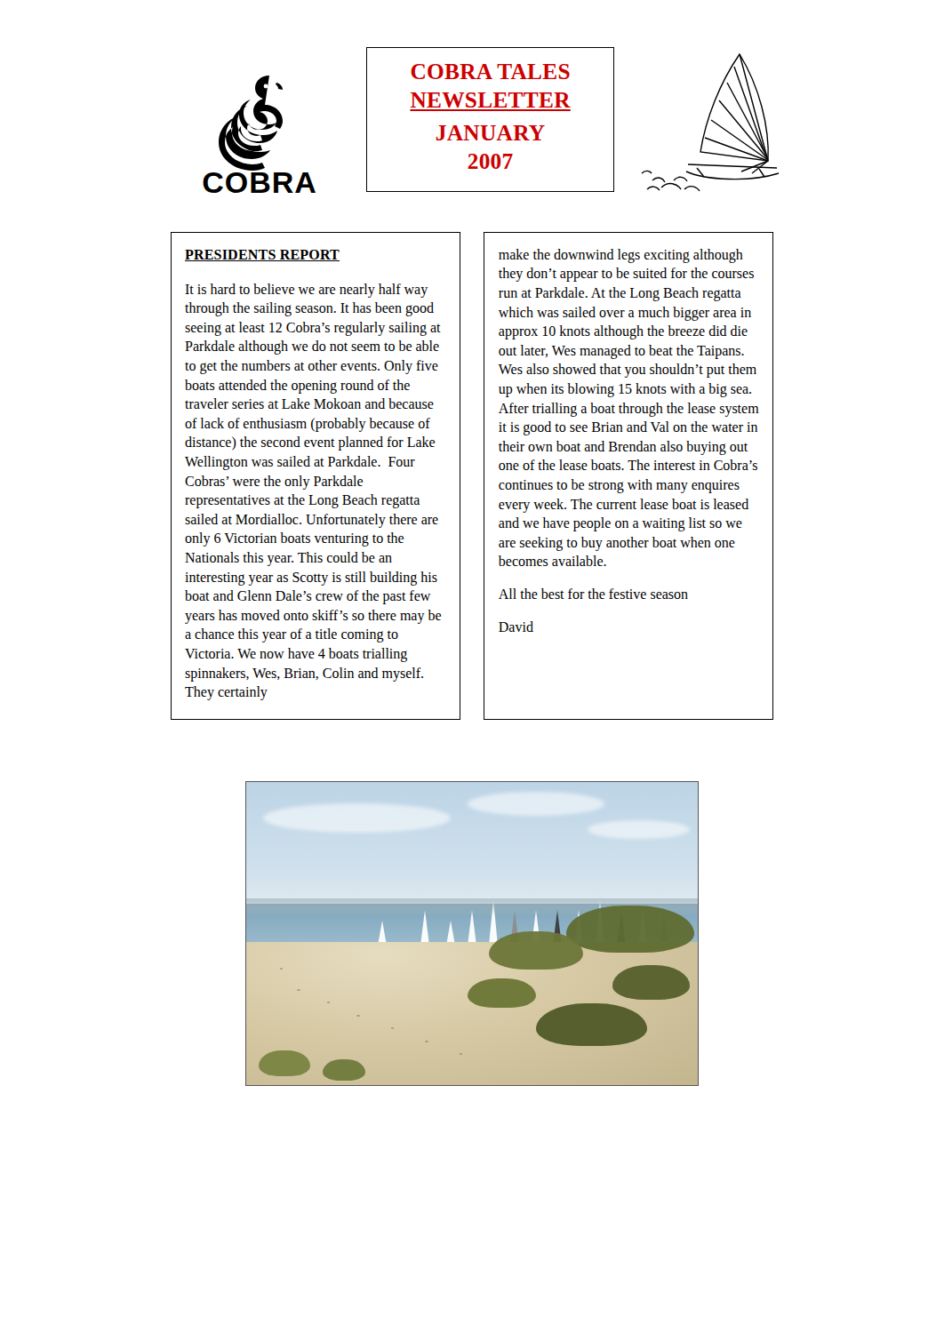COBRA
COBRA TALES
NEWSLETTER
JANUARY
2007
PRESIDENTS REPORT
It is hard to believe we are nearly half way through the sailing season. It has been good seeing at least 12 Cobra’s regularly sailing at Parkdale although we do not seem to be able to get the numbers at other events. Only five boats attended the opening round of the traveler series at Lake Mokoan and because of lack of enthusiasm (probably because of distance) the second event planned for Lake Wellington was sailed at Parkdale. Four Cobras’ were the only Parkdale representatives at the Long Beach regatta sailed at Mordialloc. Unfortunately there are only 6 Victorian boats venturing to the Nationals this year. This could be an interesting year as Scotty is still building his boat and Glenn Dale’s crew of the past few years has moved onto skiff’s so there may be a chance this year of a title coming to Victoria. We now have 4 boats trialling spinnakers, Wes, Brian, Colin and myself. They certainly
make the downwind legs exciting although they don’t appear to be suited for the courses run at Parkdale. At the Long Beach regatta which was sailed over a much bigger area in approx 10 knots although the breeze did die out later, Wes managed to beat the Taipans. Wes also showed that you shouldn’t put them up when its blowing 15 knots with a big sea. After trialling a boat through the lease system it is good to see Brian and Val on the water in their own boat and Brendan also buying out one of the lease boats. The interest in Cobra’s continues to be strong with many enquires every week. The current lease boat is leased and we have people on a waiting list so we are seeking to buy another boat when one becomes available.
All the best for the festive season
David